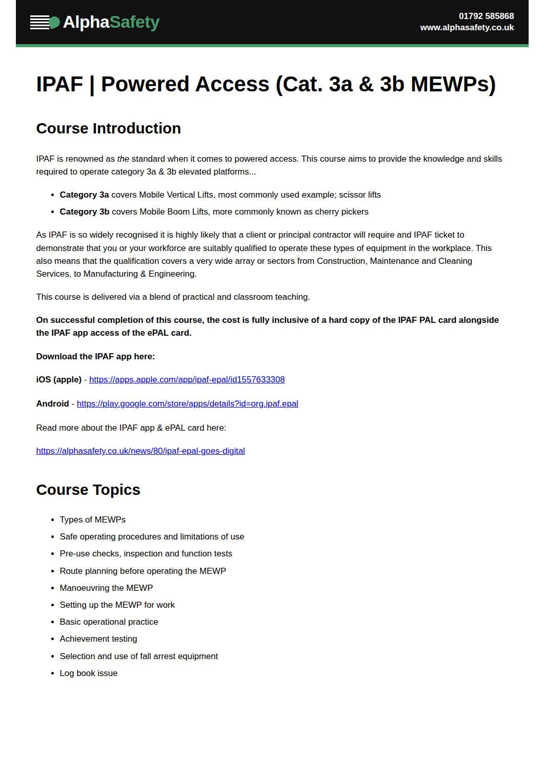Alpha Safety
01792 585868
www.alphasafety.co.uk
IPAF | Powered Access (Cat. 3a & 3b MEWPs)
Course Introduction
IPAF is renowned as the standard when it comes to powered access. This course aims to provide the knowledge and skills required to operate category 3a & 3b elevated platforms...
Category 3a covers Mobile Vertical Lifts, most commonly used example; scissor lifts
Category 3b covers Mobile Boom Lifts, more commonly known as cherry pickers
As IPAF is so widely recognised it is highly likely that a client or principal contractor will require and IPAF ticket to demonstrate that you or your workforce are suitably qualified to operate these types of equipment in the workplace. This also means that the qualification covers a very wide array or sectors from Construction, Maintenance and Cleaning Services, to Manufacturing & Engineering.
This course is delivered via a blend of practical and classroom teaching.
On successful completion of this course, the cost is fully inclusive of a hard copy of the IPAF PAL card alongside the IPAF app access of the ePAL card.
Download the IPAF app here:
iOS (apple) - https://apps.apple.com/app/ipaf-epal/id1557633308
Android - https://play.google.com/store/apps/details?id=org.ipaf.epal
Read more about the IPAF app & ePAL card here:
https://alphasafety.co.uk/news/80/ipaf-epal-goes-digital
Course Topics
Types of MEWPs
Safe operating procedures and limitations of use
Pre-use checks, inspection and function tests
Route planning before operating the MEWP
Manoeuvring the MEWP
Setting up the MEWP for work
Basic operational practice
Achievement testing
Selection and use of fall arrest equipment
Log book issue